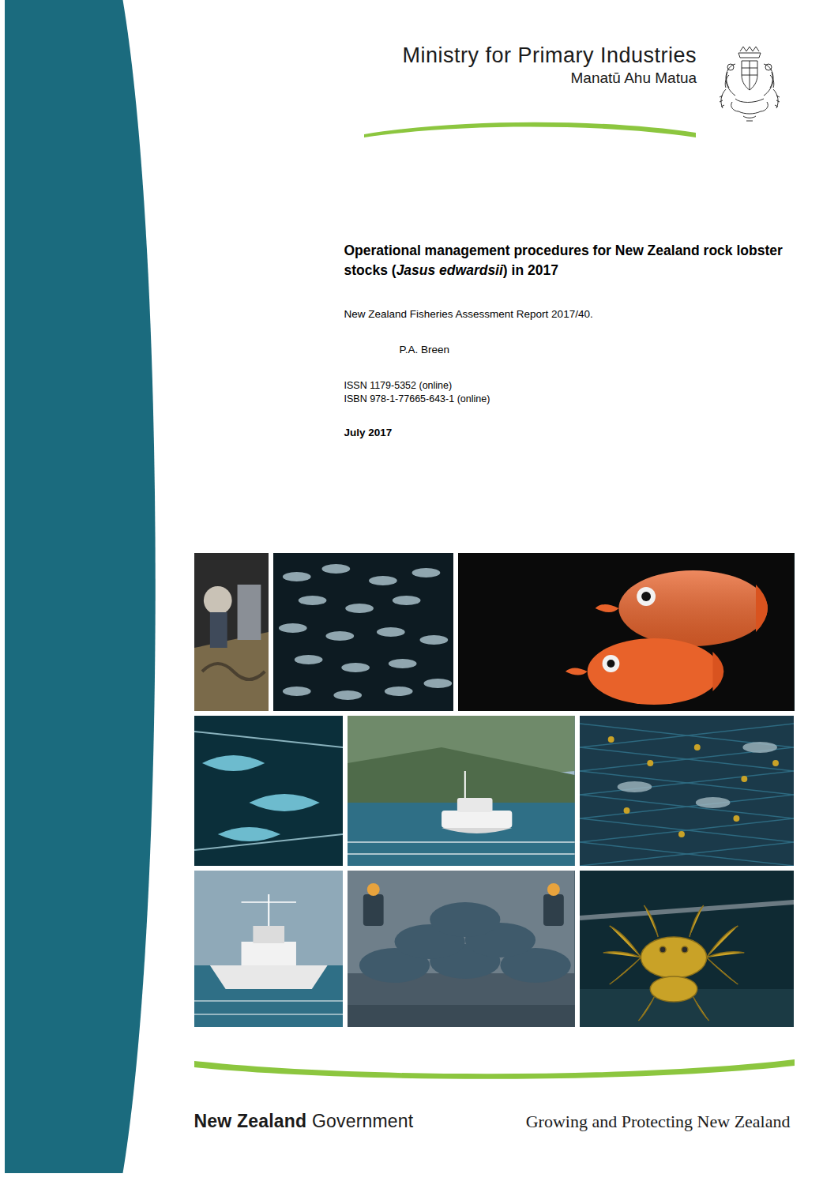Ministry for Primary Industries
Manatū Ahu Matua
Operational management procedures for New Zealand rock lobster stocks (Jasus edwardsii) in 2017
New Zealand Fisheries Assessment Report 2017/40.
P.A. Breen
ISSN 1179-5352 (online)
ISBN 978-1-77665-643-1 (online)
July 2017
New Zealand Government
Growing and Protecting New Zealand